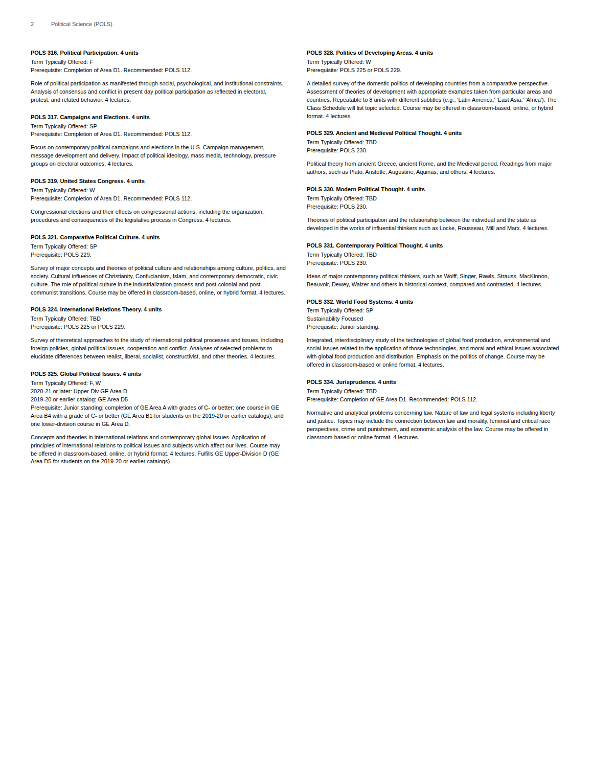2 Political Science (POLS)
POLS 316. Political Participation. 4 units
Term Typically Offered: F
Prerequisite: Completion of Area D1. Recommended: POLS 112.
Role of political participation as manifested through social, psychological, and institutional constraints. Analysis of consensus and conflict in present day political participation as reflected in electoral, protest, and related behavior. 4 lectures.
POLS 317. Campaigns and Elections. 4 units
Term Typically Offered: SP
Prerequisite: Completion of Area D1. Recommended: POLS 112.
Focus on contemporary political campaigns and elections in the U.S. Campaign management, message development and delivery. Impact of political ideology, mass media, technology, pressure groups on electoral outcomes. 4 lectures.
POLS 319. United States Congress. 4 units
Term Typically Offered: W
Prerequisite: Completion of Area D1. Recommended: POLS 112.
Congressional elections and their effects on congressional actions, including the organization, procedures and consequences of the legislative process in Congress. 4 lectures.
POLS 321. Comparative Political Culture. 4 units
Term Typically Offered: SP
Prerequisite: POLS 229.
Survey of major concepts and theories of political culture and relationships among culture, politics, and society. Cultural influences of Christianity, Confucianism, Islam, and contemporary democratic, civic culture. The role of political culture in the industrialization process and post-colonial and post-communist transitions. Course may be offered in classroom-based, online, or hybrid format. 4 lectures.
POLS 324. International Relations Theory. 4 units
Term Typically Offered: TBD
Prerequisite: POLS 225 or POLS 229.
Survey of theoretical approaches to the study of international political processes and issues, including foreign policies, global political issues, cooperation and conflict. Analyses of selected problems to elucidate differences between realist, liberal, socialist, constructivist, and other theories. 4 lectures.
POLS 325. Global Political Issues. 4 units
Term Typically Offered: F, W
2020-21 or later: Upper-Div GE Area D
2019-20 or earlier catalog: GE Area D5
Prerequisite: Junior standing; completion of GE Area A with grades of C- or better; one course in GE Area B4 with a grade of C- or better (GE Area B1 for students on the 2019-20 or earlier catalogs); and one lower-division course in GE Area D.
Concepts and theories in international relations and contemporary global issues. Application of principles of international relations to political issues and subjects which affect our lives. Course may be offered in classroom-based, online, or hybrid format. 4 lectures. Fulfills GE Upper-Division D (GE Area D5 for students on the 2019-20 or earlier catalogs).
POLS 328. Politics of Developing Areas. 4 units
Term Typically Offered: W
Prerequisite: POLS 225 or POLS 229.
A detailed survey of the domestic politics of developing countries from a comparative perspective. Assessment of theories of development with appropriate examples taken from particular areas and countries. Repeatable to 8 units with different subtitles (e.g., 'Latin America,' 'East Asia,' 'Africa'). The Class Schedule will list topic selected. Course may be offered in classroom-based, online, or hybrid format. 4 lectures.
POLS 329. Ancient and Medieval Political Thought. 4 units
Term Typically Offered: TBD
Prerequisite: POLS 230.
Political theory from ancient Greece, ancient Rome, and the Medieval period. Readings from major authors, such as Plato, Aristotle, Augustine, Aquinas, and others. 4 lectures.
POLS 330. Modern Political Thought. 4 units
Term Typically Offered: TBD
Prerequisite: POLS 230.
Theories of political participation and the relationship between the individual and the state as developed in the works of influential thinkers such as Locke, Rousseau, Mill and Marx. 4 lectures.
POLS 331. Contemporary Political Thought. 4 units
Term Typically Offered: TBD
Prerequisite: POLS 230.
Ideas of major contemporary political thinkers, such as Wolff, Singer, Rawls, Strauss, MacKinnon, Beauvoir, Dewey, Walzer and others in historical context, compared and contrasted. 4 lectures.
POLS 332. World Food Systems. 4 units
Term Typically Offered: SP
Sustainability Focused
Prerequisite: Junior standing.
Integrated, interdisciplinary study of the technologies of global food production, environmental and social issues related to the application of those technologies, and moral and ethical issues associated with global food production and distribution. Emphasis on the politics of change. Course may be offered in classroom-based or online format. 4 lectures.
POLS 334. Jurisprudence. 4 units
Term Typically Offered: TBD
Prerequisite: Completion of GE Area D1. Recommended: POLS 112.
Normative and analytical problems concerning law. Nature of law and legal systems including liberty and justice. Topics may include the connection between law and morality, feminist and critical race perspectives, crime and punishment, and economic analysis of the law. Course may be offered in classroom-based or online format. 4 lectures.